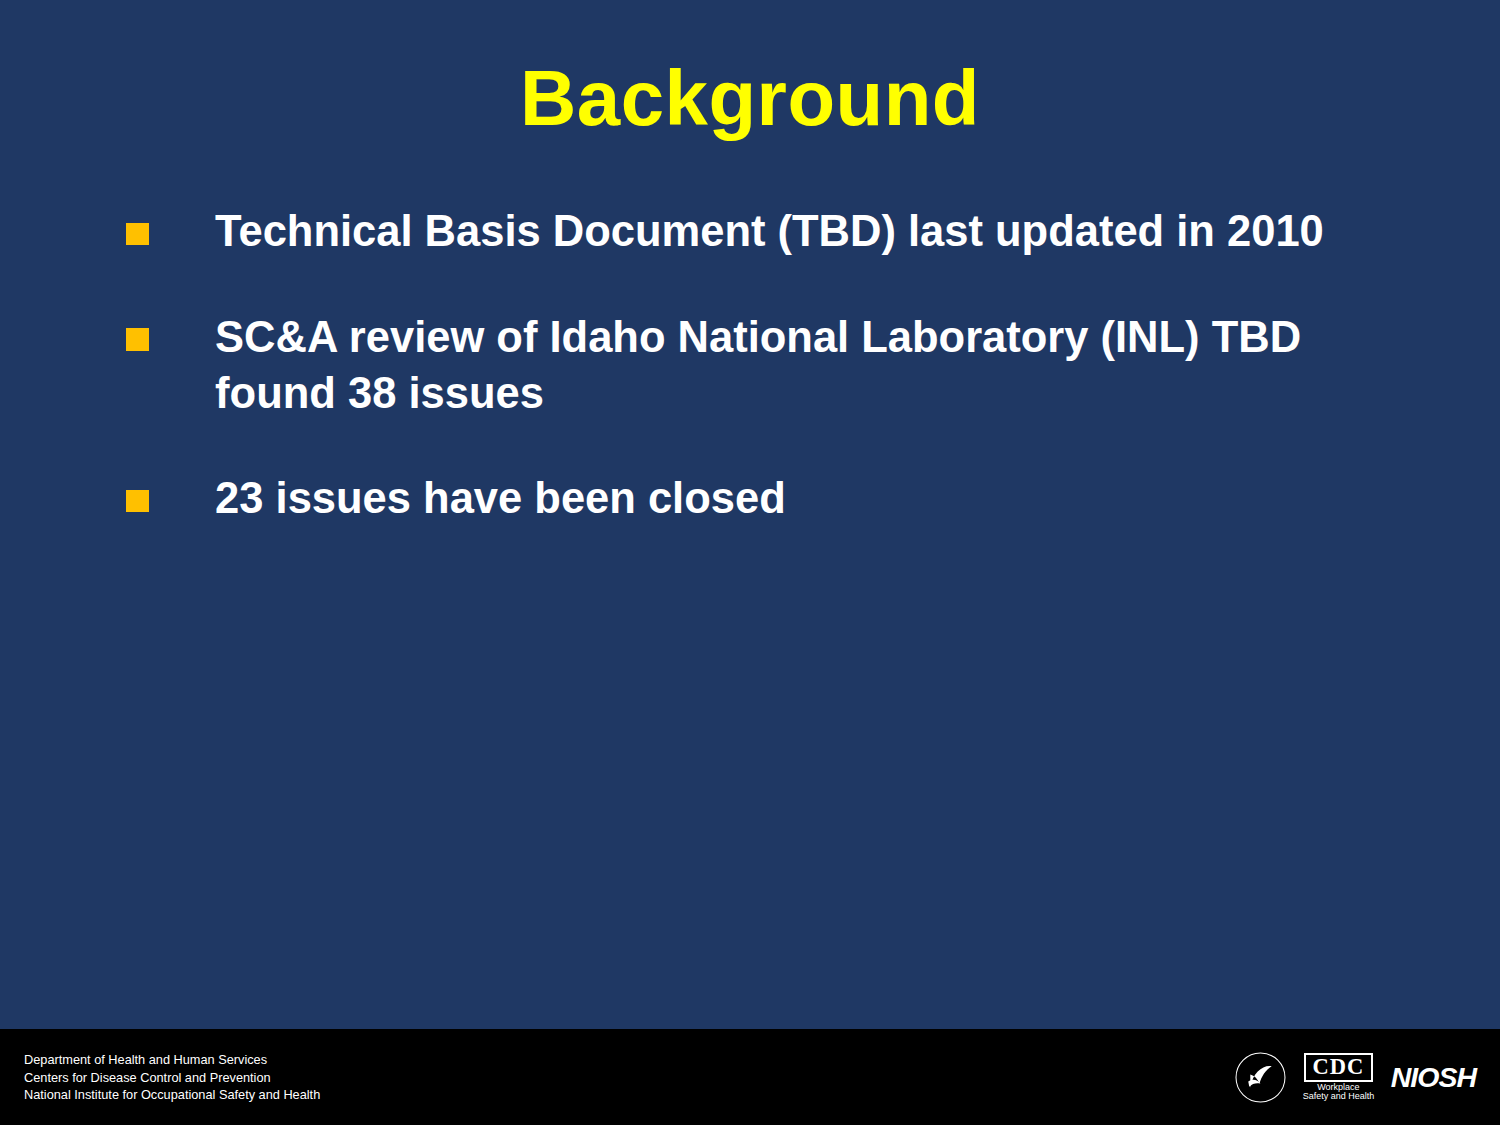Background
Technical Basis Document (TBD) last updated in 2010
SC&A review of Idaho National Laboratory (INL) TBD found 38 issues
23 issues have been closed
Department of Health and Human Services
Centers for Disease Control and Prevention
National Institute for Occupational Safety and Health
CDC
Workplace
Safety and Health
NIOSH